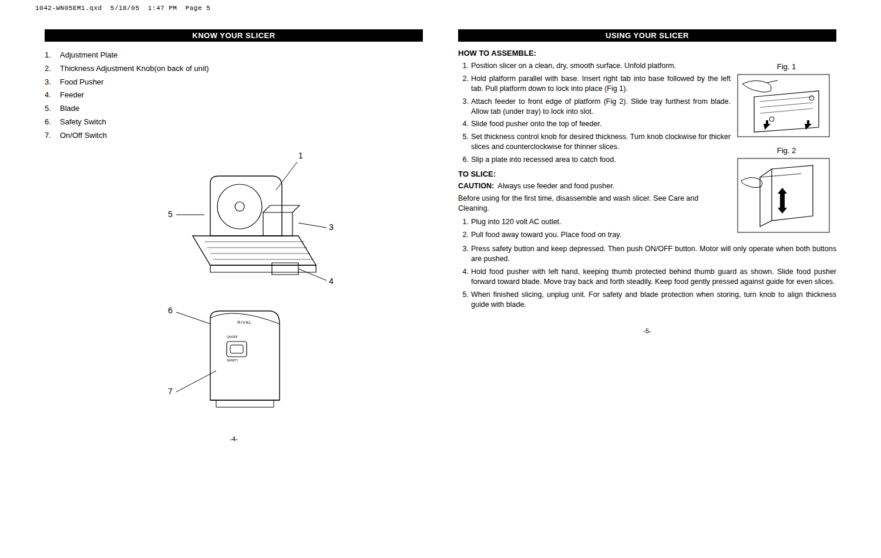1042-WN05EM1.qxd 5/18/05 1:47 PM Page 5
KNOW YOUR SLICER
Adjustment Plate
Thickness Adjustment Knob(on back of unit)
Food Pusher
Feeder
Blade
Safety Switch
On/Off Switch
1 5 3 4 6 7 RIVAL ON/OFF SAFETY
-4-
USING YOUR SLICER
HOW TO ASSEMBLE:
Fig. 1
Fig. 2
Position slicer on a clean, dry, smooth surface. Unfold platform.
Hold platform parallel with base. Insert right tab into base followed by the left tab. Pull platform down to lock into place (Fig 1).
Attach feeder to front edge of platform (Fig 2). Slide tray furthest from blade. Allow tab (under tray) to lock into slot.
Slide food pusher onto the top of feeder.
Set thickness control knob for desired thickness. Turn knob clockwise for thicker slices and counterclockwise for thinner slices.
Slip a plate into recessed area to catch food.
TO SLICE:
CAUTION: Always use feeder and food pusher.
Before using for the first time, disassemble and wash slicer. See Care and Cleaning.
Plug into 120 volt AC outlet.
Pull food away toward you. Place food on tray.
Press safety button and keep depressed. Then push ON/OFF button. Motor will only operate when both buttons are pushed.
Hold food pusher with left hand, keeping thumb protected behind thumb guard as shown. Slide food pusher forward toward blade. Move tray back and forth steadily. Keep food gently pressed against guide for even slices.
When finished slicing, unplug unit. For safety and blade protection when storing, turn knob to align thickness guide with blade.
-5-